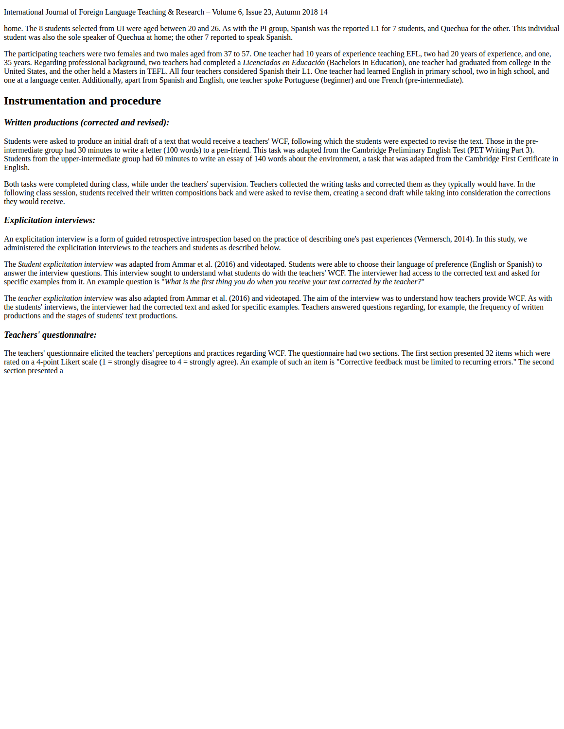International Journal of Foreign Language Teaching & Research – Volume 6, Issue 23, Autumn 2018 14
home. The 8 students selected from UI were aged between 20 and 26. As with the PI group, Spanish was the reported L1 for 7 students, and Quechua for the other. This individual student was also the sole speaker of Quechua at home; the other 7 reported to speak Spanish.
The participating teachers were two females and two males aged from 37 to 57. One teacher had 10 years of experience teaching EFL, two had 20 years of experience, and one, 35 years. Regarding professional background, two teachers had completed a Licenciados en Educación (Bachelors in Education), one teacher had graduated from college in the United States, and the other held a Masters in TEFL. All four teachers considered Spanish their L1. One teacher had learned English in primary school, two in high school, and one at a language center. Additionally, apart from Spanish and English, one teacher spoke Portuguese (beginner) and one French (pre-intermediate).
Instrumentation and procedure
Written productions (corrected and revised):
Students were asked to produce an initial draft of a text that would receive a teachers' WCF, following which the students were expected to revise the text. Those in the pre-intermediate group had 30 minutes to write a letter (100 words) to a pen-friend. This task was adapted from the Cambridge Preliminary English Test (PET Writing Part 3). Students from the upper-intermediate group had 60 minutes to write an essay of 140 words about the environment, a task that was adapted from the Cambridge First Certificate in English.
Both tasks were completed during class, while under the teachers' supervision. Teachers collected the writing tasks and corrected them as they typically would have. In the following class session, students received their written compositions back and were asked to revise them, creating a second draft while taking into consideration the corrections they would receive.
Explicitation interviews:
An explicitation interview is a form of guided retrospective introspection based on the practice of describing one's past experiences (Vermersch, 2014). In this study, we administered the explicitation interviews to the teachers and students as described below.
The Student explicitation interview was adapted from Ammar et al. (2016) and videotaped. Students were able to choose their language of preference (English or Spanish) to answer the interview questions. This interview sought to understand what students do with the teachers' WCF. The interviewer had access to the corrected text and asked for specific examples from it. An example question is "What is the first thing you do when you receive your text corrected by the teacher?"
The teacher explicitation interview was also adapted from Ammar et al. (2016) and videotaped. The aim of the interview was to understand how teachers provide WCF. As with the students' interviews, the interviewer had the corrected text and asked for specific examples. Teachers answered questions regarding, for example, the frequency of written productions and the stages of students' text productions.
Teachers' questionnaire:
The teachers' questionnaire elicited the teachers' perceptions and practices regarding WCF. The questionnaire had two sections. The first section presented 32 items which were rated on a 4-point Likert scale (1 = strongly disagree to 4 = strongly agree). An example of such an item is "Corrective feedback must be limited to recurring errors." The second section presented a